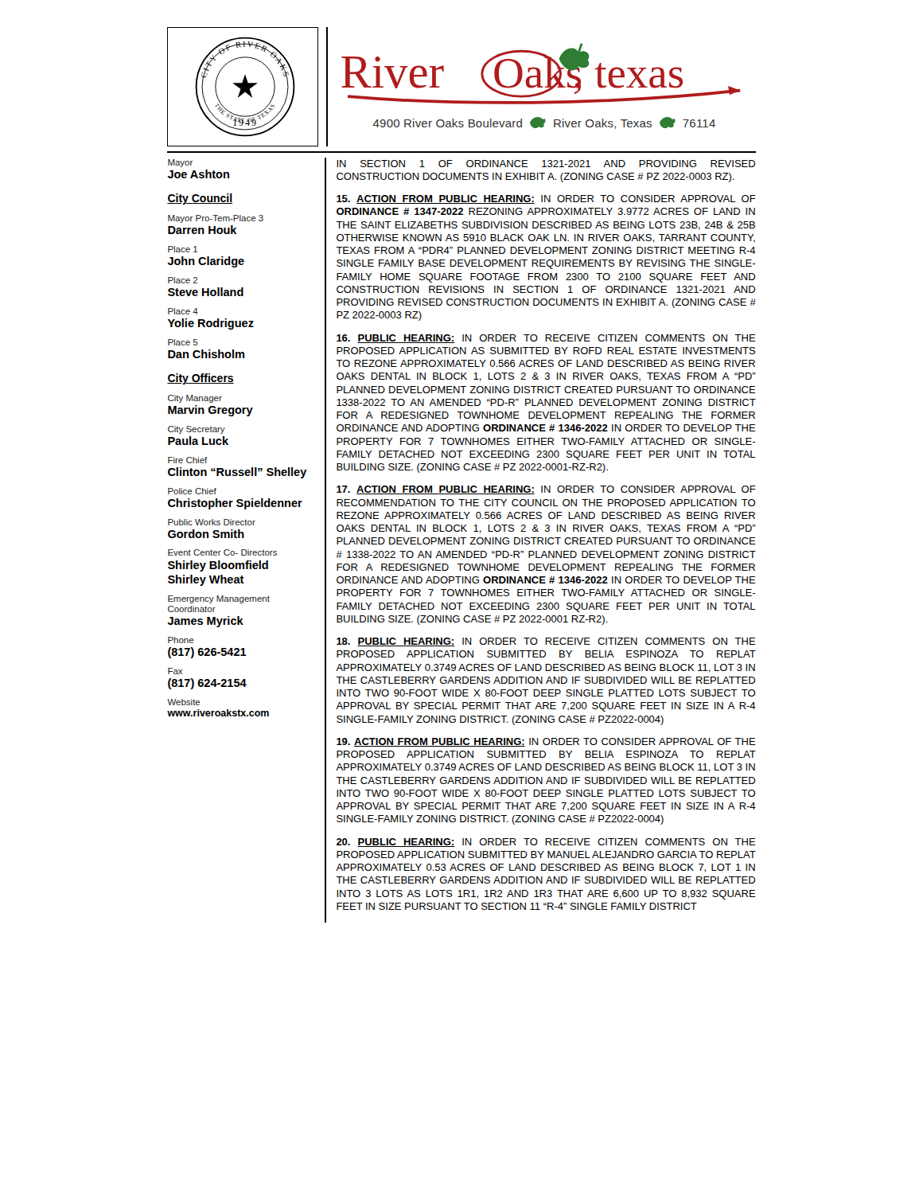CITY OF RIVER OAKS THE STATE OF TEXAS 1949
River Oaks , texas
4900 River Oaks Boulevard River Oaks, Texas 76114
Mayor
Joe Ashton
City Council
Mayor Pro-Tem-Place 3
Darren Houk
Place 1
John Claridge
Place 2
Steve Holland
Place 4
Yolie Rodriguez
Place 5
Dan Chisholm
City Officers
City Manager
Marvin Gregory
City Secretary
Paula Luck
Fire Chief
Clinton “Russell” Shelley
Police Chief
Christopher Spieldenner
Public Works Director
Gordon Smith
Event Center Co- Directors
Shirley Bloomfield
Shirley Wheat
Emergency Management Coordinator
James Myrick
Phone
(817) 626-5421
Fax
(817) 624-2154
Website
www.riveroakstx.com
IN SECTION 1 OF ORDINANCE 1321-2021 AND PROVIDING REVISED CONSTRUCTION DOCUMENTS IN EXHIBIT A. (ZONING CASE # PZ 2022-0003 RZ).
15. ACTION FROM PUBLIC HEARING: IN ORDER TO CONSIDER APPROVAL OF ORDINANCE # 1347-2022 REZONING APPROXIMATELY 3.9772 ACRES OF LAND IN THE SAINT ELIZABETHS SUBDIVISION DESCRIBED AS BEING LOTS 23B, 24B & 25B OTHERWISE KNOWN AS 5910 BLACK OAK LN. IN RIVER OAKS, TARRANT COUNTY, TEXAS FROM A “PDR4” PLANNED DEVELOPMENT ZONING DISTRICT MEETING R-4 SINGLE FAMILY BASE DEVELOPMENT REQUIREMENTS BY REVISING THE SINGLE-FAMILY HOME SQUARE FOOTAGE FROM 2300 TO 2100 SQUARE FEET AND CONSTRUCTION REVISIONS IN SECTION 1 OF ORDINANCE 1321-2021 AND PROVIDING REVISED CONSTRUCTION DOCUMENTS IN EXHIBIT A. (ZONING CASE # PZ 2022-0003 RZ)
16. PUBLIC HEARING: IN ORDER TO RECEIVE CITIZEN COMMENTS ON THE PROPOSED APPLICATION AS SUBMITTED BY ROFD REAL ESTATE INVESTMENTS TO REZONE APPROXIMATELY 0.566 ACRES OF LAND DESCRIBED AS BEING RIVER OAKS DENTAL IN BLOCK 1, LOTS 2 & 3 IN RIVER OAKS, TEXAS FROM A “PD” PLANNED DEVELOPMENT ZONING DISTRICT CREATED PURSUANT TO ORDINANCE 1338-2022 TO AN AMENDED “PD-R” PLANNED DEVELOPMENT ZONING DISTRICT FOR A REDESIGNED TOWNHOME DEVELOPMENT REPEALING THE FORMER ORDINANCE AND ADOPTING ORDINANCE # 1346-2022 IN ORDER TO DEVELOP THE PROPERTY FOR 7 TOWNHOMES EITHER TWO-FAMILY ATTACHED OR SINGLE-FAMILY DETACHED NOT EXCEEDING 2300 SQUARE FEET PER UNIT IN TOTAL BUILDING SIZE. (ZONING CASE # PZ 2022-0001-RZ-R2).
17. ACTION FROM PUBLIC HEARING: IN ORDER TO CONSIDER APPROVAL OF RECOMMENDATION TO THE CITY COUNCIL ON THE PROPOSED APPLICATION TO REZONE APPROXIMATELY 0.566 ACRES OF LAND DESCRIBED AS BEING RIVER OAKS DENTAL IN BLOCK 1, LOTS 2 & 3 IN RIVER OAKS, TEXAS FROM A “PD” PLANNED DEVELOPMENT ZONING DISTRICT CREATED PURSUANT TO ORDINANCE # 1338-2022 TO AN AMENDED “PD-R” PLANNED DEVELOPMENT ZONING DISTRICT FOR A REDESIGNED TOWNHOME DEVELOPMENT REPEALING THE FORMER ORDINANCE AND ADOPTING ORDINANCE # 1346-2022 IN ORDER TO DEVELOP THE PROPERTY FOR 7 TOWNHOMES EITHER TWO-FAMILY ATTACHED OR SINGLE-FAMILY DETACHED NOT EXCEEDING 2300 SQUARE FEET PER UNIT IN TOTAL BUILDING SIZE. (ZONING CASE # PZ 2022-0001 RZ-R2).
18. PUBLIC HEARING: IN ORDER TO RECEIVE CITIZEN COMMENTS ON THE PROPOSED APPLICATION SUBMITTED BY BELIA ESPINOZA TO REPLAT APPROXIMATELY 0.3749 ACRES OF LAND DESCRIBED AS BEING BLOCK 11, LOT 3 IN THE CASTLEBERRY GARDENS ADDITION AND IF SUBDIVIDED WILL BE REPLATTED INTO TWO 90-FOOT WIDE X 80-FOOT DEEP SINGLE PLATTED LOTS SUBJECT TO APPROVAL BY SPECIAL PERMIT THAT ARE 7,200 SQUARE FEET IN SIZE IN A R-4 SINGLE-FAMILY ZONING DISTRICT. (ZONING CASE # PZ2022-0004)
19. ACTION FROM PUBLIC HEARING: IN ORDER TO CONSIDER APPROVAL OF THE PROPOSED APPLICATION SUBMITTED BY BELIA ESPINOZA TO REPLAT APPROXIMATELY 0.3749 ACRES OF LAND DESCRIBED AS BEING BLOCK 11, LOT 3 IN THE CASTLEBERRY GARDENS ADDITION AND IF SUBDIVIDED WILL BE REPLATTED INTO TWO 90-FOOT WIDE X 80-FOOT DEEP SINGLE PLATTED LOTS SUBJECT TO APPROVAL BY SPECIAL PERMIT THAT ARE 7,200 SQUARE FEET IN SIZE IN A R-4 SINGLE-FAMILY ZONING DISTRICT. (ZONING CASE # PZ2022-0004)
20. PUBLIC HEARING: IN ORDER TO RECEIVE CITIZEN COMMENTS ON THE PROPOSED APPLICATION SUBMITTED BY MANUEL ALEJANDRO GARCIA TO REPLAT APPROXIMATELY 0.53 ACRES OF LAND DESCRIBED AS BEING BLOCK 7, LOT 1 IN THE CASTLEBERRY GARDENS ADDITION AND IF SUBDIVIDED WILL BE REPLATTED INTO 3 LOTS AS LOTS 1R1, 1R2 AND 1R3 THAT ARE 6,600 UP TO 8,932 SQUARE FEET IN SIZE PURSUANT TO SECTION 11 “R-4” SINGLE FAMILY DISTRICT